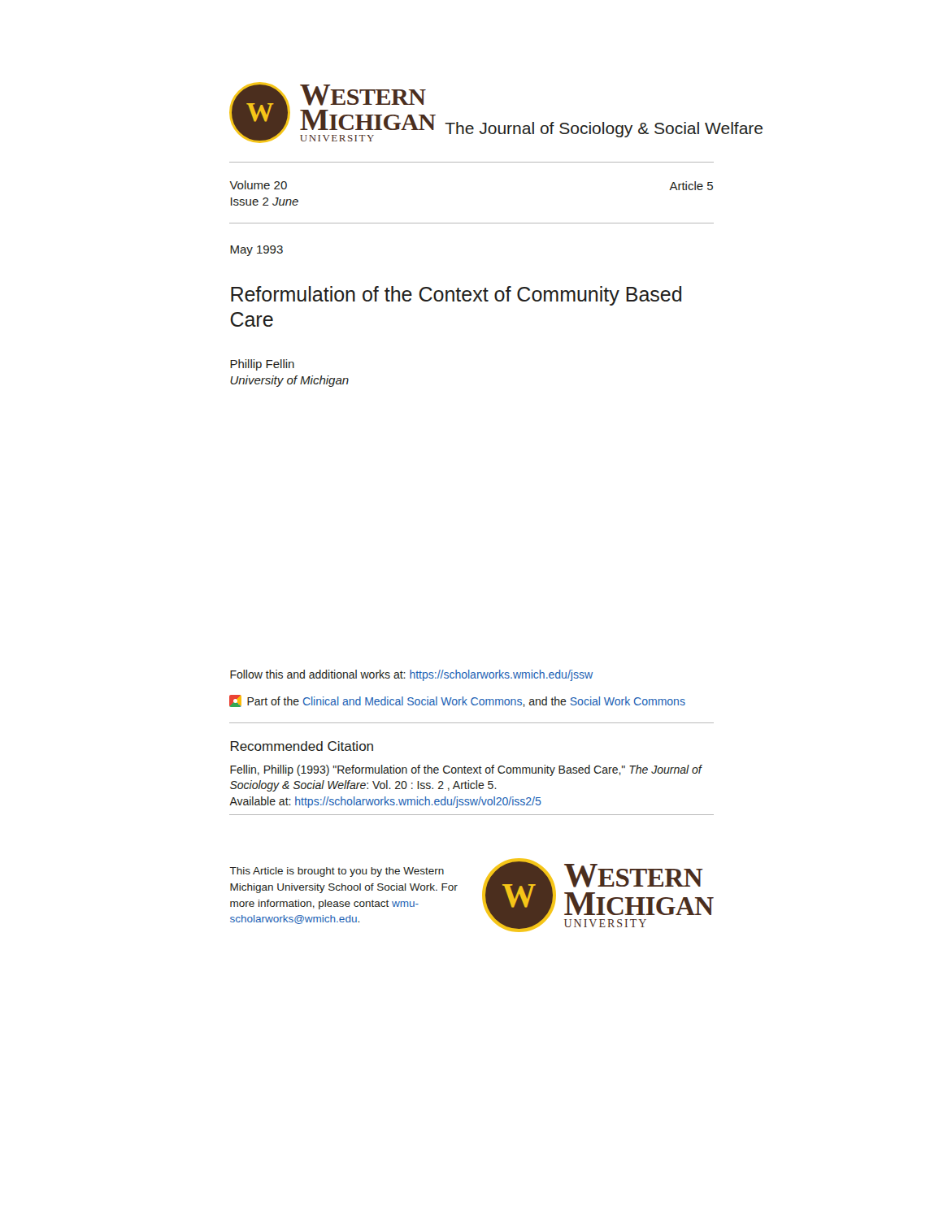W
Western Michigan University
The Journal of Sociology & Social Welfare
Volume 20
Issue 2 June
Article 5
May 1993
Reformulation of the Context of Community Based Care
Phillip Fellin
University of Michigan
Follow this and additional works at: https://scholarworks.wmich.edu/jssw
Part of the Clinical and Medical Social Work Commons, and the Social Work Commons
Recommended Citation
Fellin, Phillip (1993) "Reformulation of the Context of Community Based Care," The Journal of Sociology & Social Welfare: Vol. 20 : Iss. 2 , Article 5.
Available at: https://scholarworks.wmich.edu/jssw/vol20/iss2/5
This Article is brought to you by the Western Michigan University School of Social Work. For more information, please contact wmu-scholarworks@wmich.edu.
W
Western Michigan University